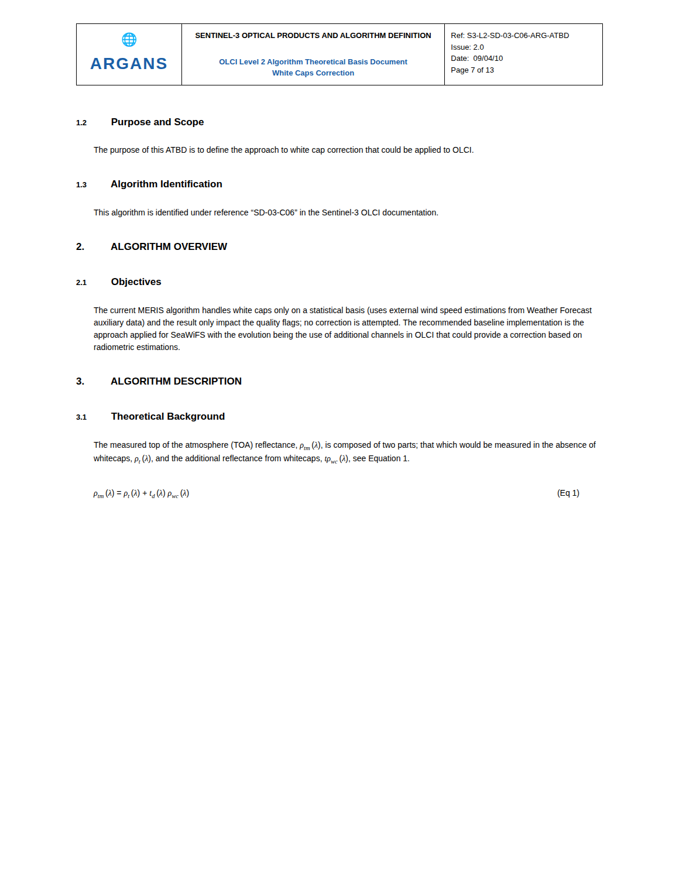| 🌐 ARGANS | SENTINEL-3 OPTICAL PRODUCTS AND ALGORITHM DEFINITION OLCI Level 2 Algorithm Theoretical Basis Document White Caps Correction | Ref: S3-L2-SD-03-C06-ARG-ATBD Issue: 2.0 Date: 09/04/10 Page 7 of 13 |
1.2 Purpose and Scope
The purpose of this ATBD is to define the approach to white cap correction that could be applied to OLCI.
1.3 Algorithm Identification
This algorithm is identified under reference “SD-03-C06” in the Sentinel-3 OLCI documentation.
2. ALGORITHM OVERVIEW
2.1 Objectives
The current MERIS algorithm handles white caps only on a statistical basis (uses external wind speed estimations from Weather Forecast auxiliary data) and the result only impact the quality flags; no correction is attempted. The recommended baseline implementation is the approach applied for SeaWiFS with the evolution being the use of additional channels in OLCI that could provide a correction based on radiometric estimations.
3. ALGORITHM DESCRIPTION
3.1 Theoretical Background
The measured top of the atmosphere (TOA) reflectance, ρtm (λ), is composed of two parts; that which would be measured in the absence of whitecaps, ρt (λ), and the additional reflectance from whitecaps, tρwc (λ), see Equation 1.
ρtm (λ) = ρt (λ) + td (λ) ρwc (λ) (Eq 1)